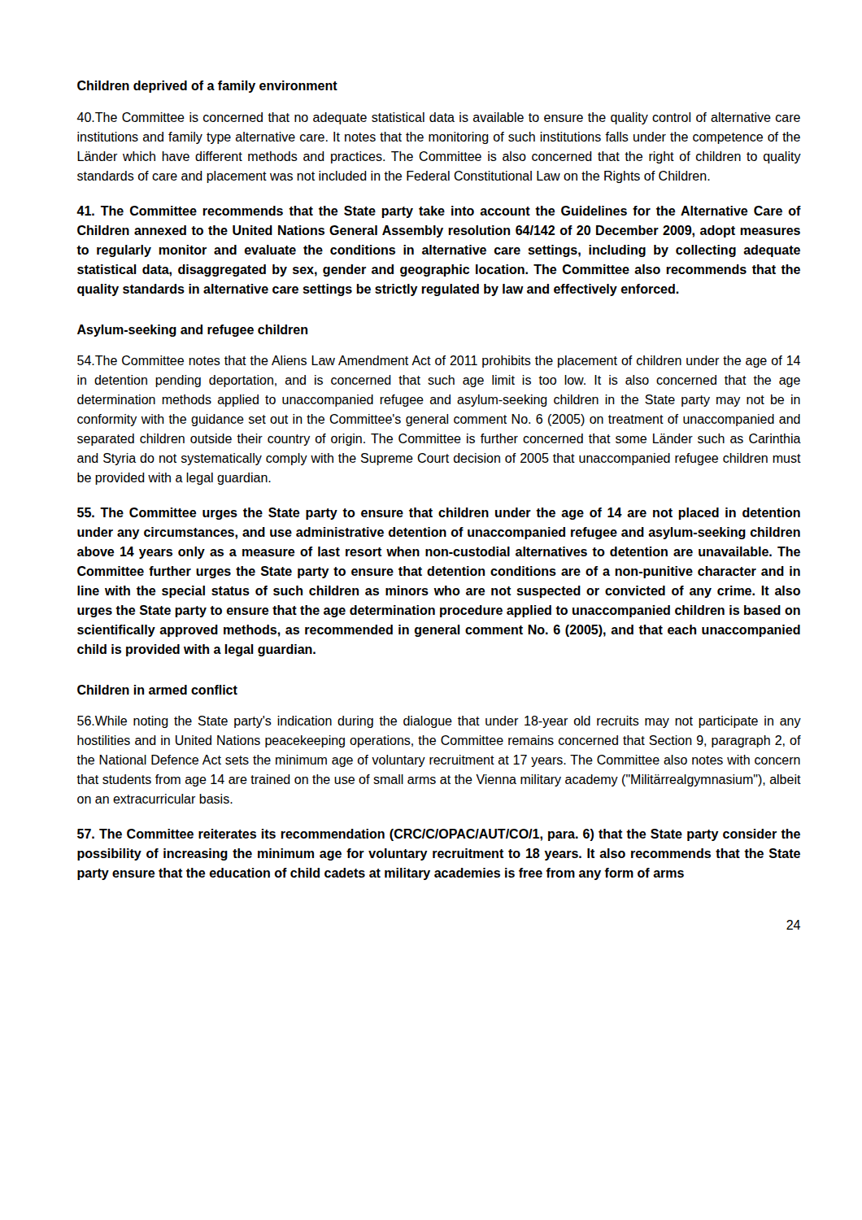Children deprived of a family environment
40.The Committee is concerned that no adequate statistical data is available to ensure the quality control of alternative care institutions and family type alternative care. It notes that the monitoring of such institutions falls under the competence of the Länder which have different methods and practices. The Committee is also concerned that the right of children to quality standards of care and placement was not included in the Federal Constitutional Law on the Rights of Children.
41. The Committee recommends that the State party take into account the Guidelines for the Alternative Care of Children annexed to the United Nations General Assembly resolution 64/142 of 20 December 2009, adopt measures to regularly monitor and evaluate the conditions in alternative care settings, including by collecting adequate statistical data, disaggregated by sex, gender and geographic location. The Committee also recommends that the quality standards in alternative care settings be strictly regulated by law and effectively enforced.
Asylum-seeking and refugee children
54.The Committee notes that the Aliens Law Amendment Act of 2011 prohibits the placement of children under the age of 14 in detention pending deportation, and is concerned that such age limit is too low. It is also concerned that the age determination methods applied to unaccompanied refugee and asylum-seeking children in the State party may not be in conformity with the guidance set out in the Committee's general comment No. 6 (2005) on treatment of unaccompanied and separated children outside their country of origin. The Committee is further concerned that some Länder such as Carinthia and Styria do not systematically comply with the Supreme Court decision of 2005 that unaccompanied refugee children must be provided with a legal guardian.
55. The Committee urges the State party to ensure that children under the age of 14 are not placed in detention under any circumstances, and use administrative detention of unaccompanied refugee and asylum-seeking children above 14 years only as a measure of last resort when non-custodial alternatives to detention are unavailable. The Committee further urges the State party to ensure that detention conditions are of a non-punitive character and in line with the special status of such children as minors who are not suspected or convicted of any crime. It also urges the State party to ensure that the age determination procedure applied to unaccompanied children is based on scientifically approved methods, as recommended in general comment No. 6 (2005), and that each unaccompanied child is provided with a legal guardian.
Children in armed conflict
56.While noting the State party's indication during the dialogue that under 18-year old recruits may not participate in any hostilities and in United Nations peacekeeping operations, the Committee remains concerned that Section 9, paragraph 2, of the National Defence Act sets the minimum age of voluntary recruitment at 17 years. The Committee also notes with concern that students from age 14 are trained on the use of small arms at the Vienna military academy ("Militärrealgymnasium"), albeit on an extracurricular basis.
57. The Committee reiterates its recommendation (CRC/C/OPAC/AUT/CO/1, para. 6) that the State party consider the possibility of increasing the minimum age for voluntary recruitment to 18 years. It also recommends that the State party ensure that the education of child cadets at military academies is free from any form of arms
24